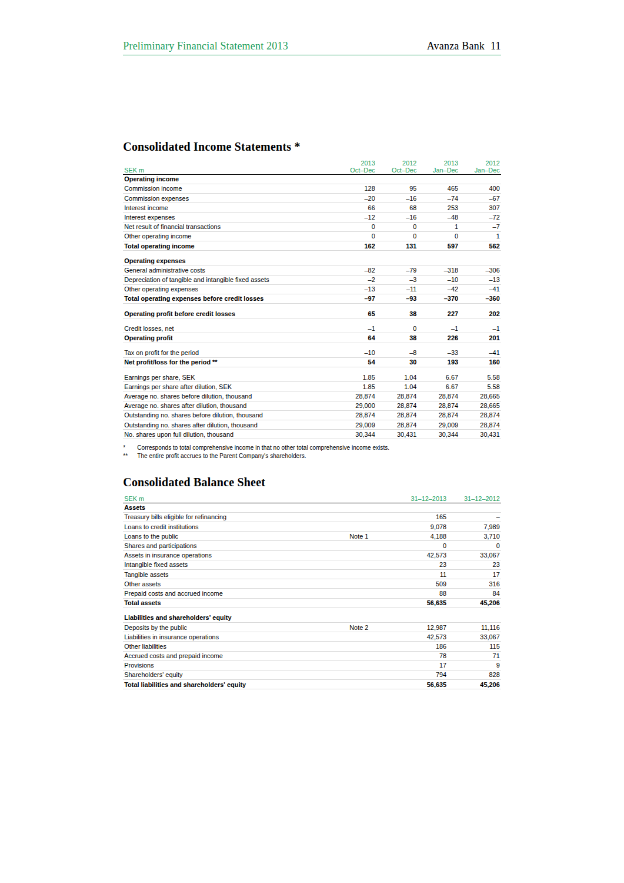Preliminary Financial Statement 2013
Avanza Bank11
Consolidated Income Statements *
| | | 2013 | 2012 | 2013 | 2012 |
| --- | --- | --- | --- | --- | --- |
| SEK m | | Oct–Dec | Oct–Dec | Jan–Dec | Jan–Dec |
| Operating income | | | | | |
| Commission income | | 128 | 95 | 465 | 400 |
| Commission expenses | | –20 | –16 | –74 | –67 |
| Interest income | | 66 | 68 | 253 | 307 |
| Interest expenses | | –12 | –16 | –48 | –72 |
| Net result of financial transactions | | 0 | 0 | 1 | –7 |
| Other operating income | | 0 | 0 | 0 | 1 |
| Total operating income | | 162 | 131 | 597 | 562 |
| Operating expenses | | | | | |
| General administrative costs | | –82 | –79 | –318 | –306 |
| Depreciation of tangible and intangible fixed assets | | –2 | –3 | –10 | –13 |
| Other operating expenses | | –13 | –11 | –42 | –41 |
| Total operating expenses before credit losses | | –97 | –93 | –370 | –360 |
| Operating profit before credit losses | | 65 | 38 | 227 | 202 |
| Credit losses, net | | –1 | 0 | –1 | –1 |
| Operating profit | | 64 | 38 | 226 | 201 |
| Tax on profit for the period | | –10 | –8 | –33 | –41 |
| Net profit/loss for the period ** | | 54 | 30 | 193 | 160 |
| Earnings per share, SEK | | 1.85 | 1.04 | 6.67 | 5.58 |
| Earnings per share after dilution, SEK | | 1.85 | 1.04 | 6.67 | 5.58 |
| Average no. shares before dilution, thousand | | 28,874 | 28,874 | 28,874 | 28,665 |
| Average no. shares after dilution, thousand | | 29,000 | 28,874 | 28,874 | 28,665 |
| Outstanding no. shares before dilution, thousand | | 28,874 | 28,874 | 28,874 | 28,874 |
| Outstanding no. shares after dilution, thousand | | 29,009 | 28,874 | 29,009 | 28,874 |
| No. shares upon full dilution, thousand | | 30,344 | 30,431 | 30,344 | 30,431 |
*Corresponds to total comprehensive income in that no other total comprehensive income exists.
**The entire profit accrues to the Parent Company's shareholders.
Consolidated Balance Sheet
| SEK m | | 31–12–2013 | 31–12–2012 |
| --- | --- | --- | --- |
| Assets | | | |
| Treasury bills eligible for refinancing | | 165 | – |
| Loans to credit institutions | | 9,078 | 7,989 |
| Loans to the public | Note 1 | 4,188 | 3,710 |
| Shares and participations | | 0 | 0 |
| Assets in insurance operations | | 42,573 | 33,067 |
| Intangible fixed assets | | 23 | 23 |
| Tangible assets | | 11 | 17 |
| Other assets | | 509 | 316 |
| Prepaid costs and accrued income | | 88 | 84 |
| Total assets | | 56,635 | 45,206 |
| Liabilities and shareholders' equity | | | |
| Deposits by the public | Note 2 | 12,987 | 11,116 |
| Liabilities in insurance operations | | 42,573 | 33,067 |
| Other liabilities | | 186 | 115 |
| Accrued costs and prepaid income | | 78 | 71 |
| Provisions | | 17 | 9 |
| Shareholders' equity | | 794 | 828 |
| Total liabilities and shareholders' equity | | 56,635 | 45,206 |